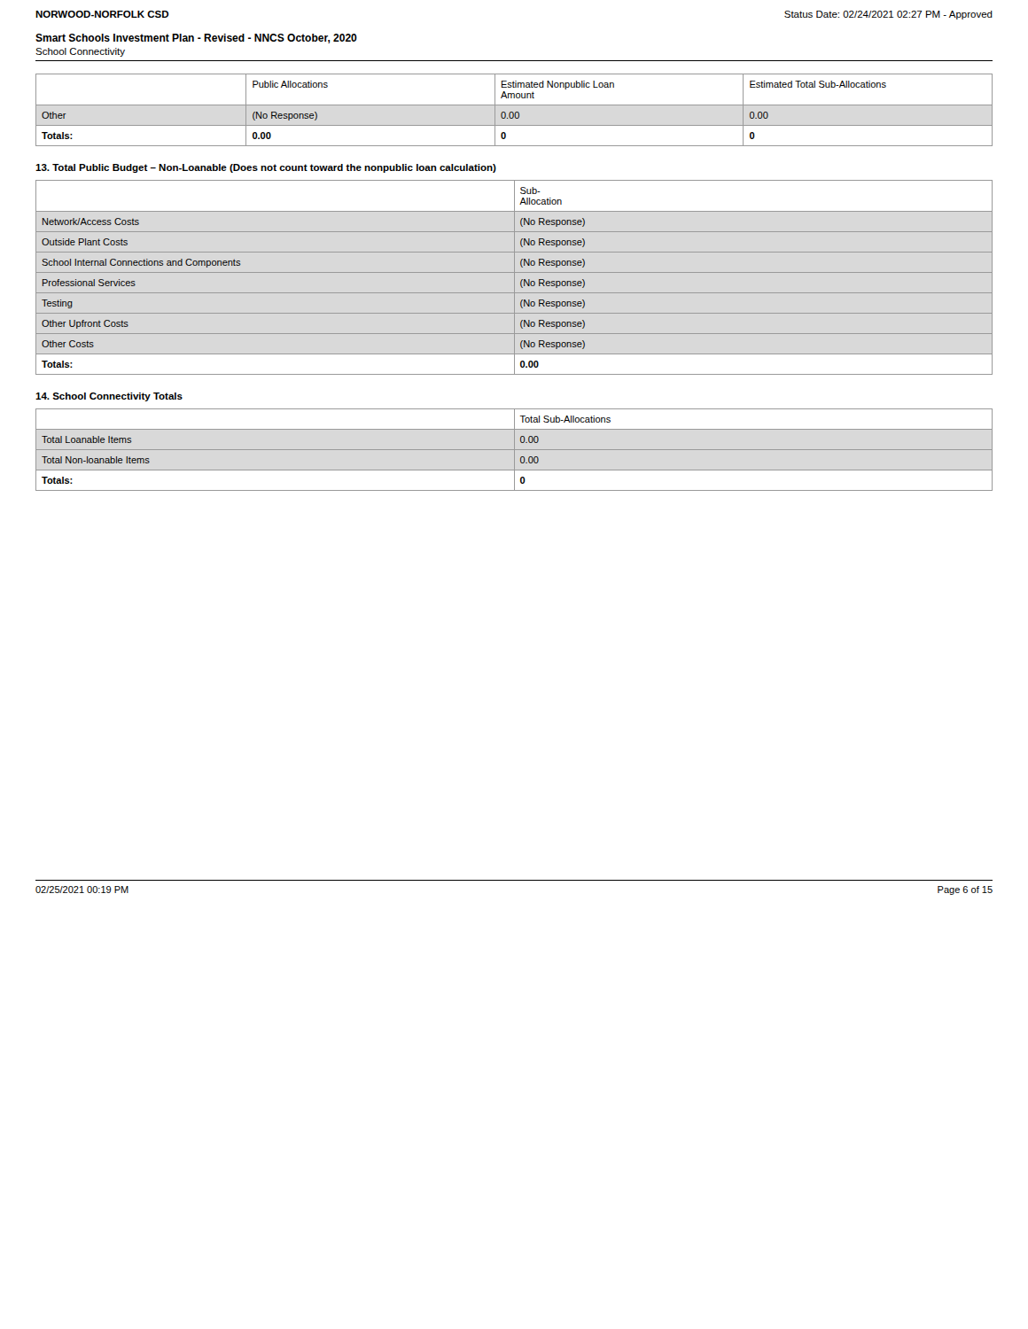NORWOOD-NORFOLK CSD
Status Date: 02/24/2021 02:27 PM - Approved
Smart Schools Investment Plan - Revised - NNCS October, 2020
School Connectivity
| | Public Allocations | Estimated Nonpublic Loan Amount | Estimated Total Sub-Allocations |
| --- | --- | --- | --- |
| Other | (No Response) | 0.00 | 0.00 |
| Totals: | 0.00 | 0 | 0 |
13. Total Public Budget – Non-Loanable (Does not count toward the nonpublic loan calculation)
| | Sub- Allocation |
| --- | --- |
| Network/Access Costs | (No Response) |
| Outside Plant Costs | (No Response) |
| School Internal Connections and Components | (No Response) |
| Professional Services | (No Response) |
| Testing | (No Response) |
| Other Upfront Costs | (No Response) |
| Other Costs | (No Response) |
| Totals: | 0.00 |
14. School Connectivity Totals
| | Total Sub-Allocations |
| --- | --- |
| Total Loanable Items | 0.00 |
| Total Non-loanable Items | 0.00 |
| Totals: | 0 |
02/25/2021 00:19 PM
Page 6 of 15